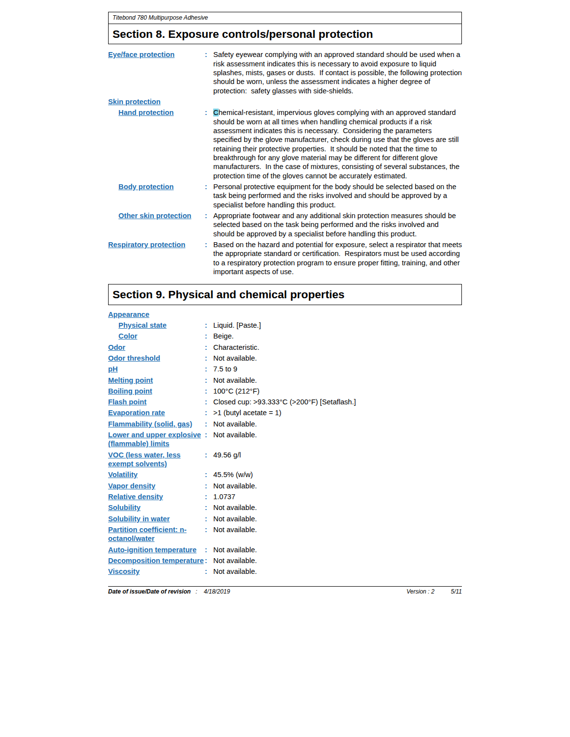Titebond 780 Multipurpose Adhesive
Section 8. Exposure controls/personal protection
| Eye/face protection | : | Safety eyewear complying with an approved standard should be used when a risk assessment indicates this is necessary to avoid exposure to liquid splashes, mists, gases or dusts. If contact is possible, the following protection should be worn, unless the assessment indicates a higher degree of protection: safety glasses with side-shields. |
| Skin protection |
| Hand protection | : | C hemical-resistant, impervious gloves complying with an approved standard should be worn at all times when handling chemical products if a risk assessment indicates this is necessary. Considering the parameters specified by the glove manufacturer, check during use that the gloves are still retaining their protective properties. It should be noted that the time to breakthrough for any glove material may be different for different glove manufacturers. In the case of mixtures, consisting of several substances, the protection time of the gloves cannot be accurately estimated. |
| Body protection | : | Personal protective equipment for the body should be selected based on the task being performed and the risks involved and should be approved by a specialist before handling this product. |
| Other skin protection | : | Appropriate footwear and any additional skin protection measures should be selected based on the task being performed and the risks involved and should be approved by a specialist before handling this product. |
| Respiratory protection | : | Based on the hazard and potential for exposure, select a respirator that meets the appropriate standard or certification. Respirators must be used according to a respiratory protection program to ensure proper fitting, training, and other important aspects of use. |
Section 9. Physical and chemical properties
Appearance
| Physical state | : | Liquid. [Paste.] |
| Color | : | Beige. |
| Odor | : | Characteristic. |
| Odor threshold | : | Not available. |
| pH | : | 7.5 to 9 |
| Melting point | : | Not available. |
| Boiling point | : | 100°C (212°F) |
| Flash point | : | Closed cup: >93.333°C (>200°F) [Setaflash.] |
| Evaporation rate | : | >1 (butyl acetate = 1) |
| Flammability (solid, gas) | : | Not available. |
| Lower and upper explosive (flammable) limits | : | Not available. |
| VOC (less water, less exempt solvents) | : | 49.56 g/l |
| Volatility | : | 45.5% (w/w) |
| Vapor density | : | Not available. |
| Relative density | : | 1.0737 |
| Solubility | : | Not available. |
| Solubility in water | : | Not available. |
| Partition coefficient: n-octanol/water | : | Not available. |
| Auto-ignition temperature | : | Not available. |
| Decomposition temperature | : | Not available. |
| Viscosity | : | Not available. |
Date of issue/Date of revision : 4/18/2019 Version : 2 5/11